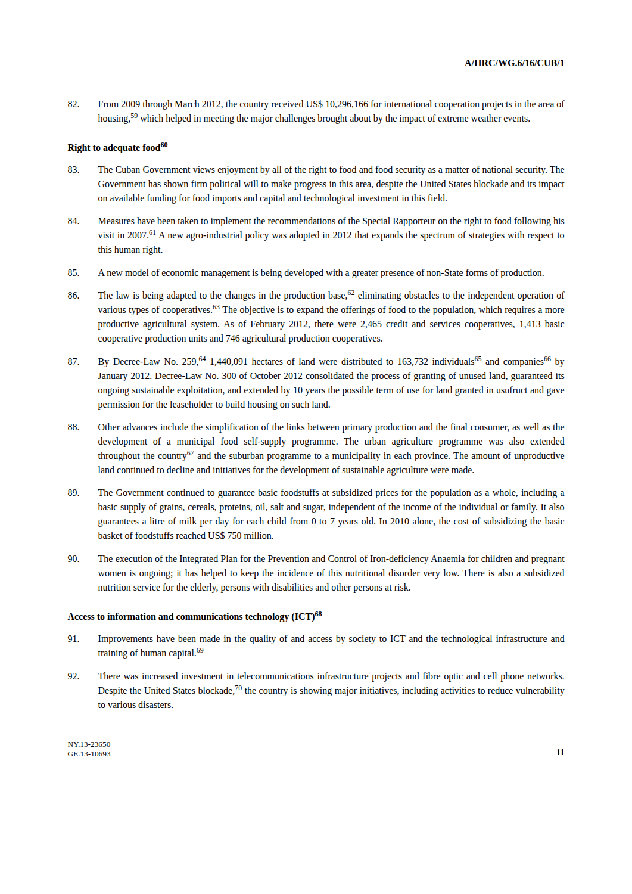A/HRC/WG.6/16/CUB/1
82. From 2009 through March 2012, the country received US$ 10,296,166 for international cooperation projects in the area of housing,59 which helped in meeting the major challenges brought about by the impact of extreme weather events.
Right to adequate food60
83. The Cuban Government views enjoyment by all of the right to food and food security as a matter of national security. The Government has shown firm political will to make progress in this area, despite the United States blockade and its impact on available funding for food imports and capital and technological investment in this field.
84. Measures have been taken to implement the recommendations of the Special Rapporteur on the right to food following his visit in 2007.61 A new agro-industrial policy was adopted in 2012 that expands the spectrum of strategies with respect to this human right.
85. A new model of economic management is being developed with a greater presence of non-State forms of production.
86. The law is being adapted to the changes in the production base,62 eliminating obstacles to the independent operation of various types of cooperatives.63 The objective is to expand the offerings of food to the population, which requires a more productive agricultural system. As of February 2012, there were 2,465 credit and services cooperatives, 1,413 basic cooperative production units and 746 agricultural production cooperatives.
87. By Decree-Law No. 259,64 1,440,091 hectares of land were distributed to 163,732 individuals65 and companies66 by January 2012. Decree-Law No. 300 of October 2012 consolidated the process of granting of unused land, guaranteed its ongoing sustainable exploitation, and extended by 10 years the possible term of use for land granted in usufruct and gave permission for the leaseholder to build housing on such land.
88. Other advances include the simplification of the links between primary production and the final consumer, as well as the development of a municipal food self-supply programme. The urban agriculture programme was also extended throughout the country67 and the suburban programme to a municipality in each province. The amount of unproductive land continued to decline and initiatives for the development of sustainable agriculture were made.
89. The Government continued to guarantee basic foodstuffs at subsidized prices for the population as a whole, including a basic supply of grains, cereals, proteins, oil, salt and sugar, independent of the income of the individual or family. It also guarantees a litre of milk per day for each child from 0 to 7 years old. In 2010 alone, the cost of subsidizing the basic basket of foodstuffs reached US$ 750 million.
90. The execution of the Integrated Plan for the Prevention and Control of Iron-deficiency Anaemia for children and pregnant women is ongoing; it has helped to keep the incidence of this nutritional disorder very low. There is also a subsidized nutrition service for the elderly, persons with disabilities and other persons at risk.
Access to information and communications technology (ICT)68
91. Improvements have been made in the quality of and access by society to ICT and the technological infrastructure and training of human capital.69
92. There was increased investment in telecommunications infrastructure projects and fibre optic and cell phone networks. Despite the United States blockade,70 the country is showing major initiatives, including activities to reduce vulnerability to various disasters.
NY.13-23650
GE.13-10693
11